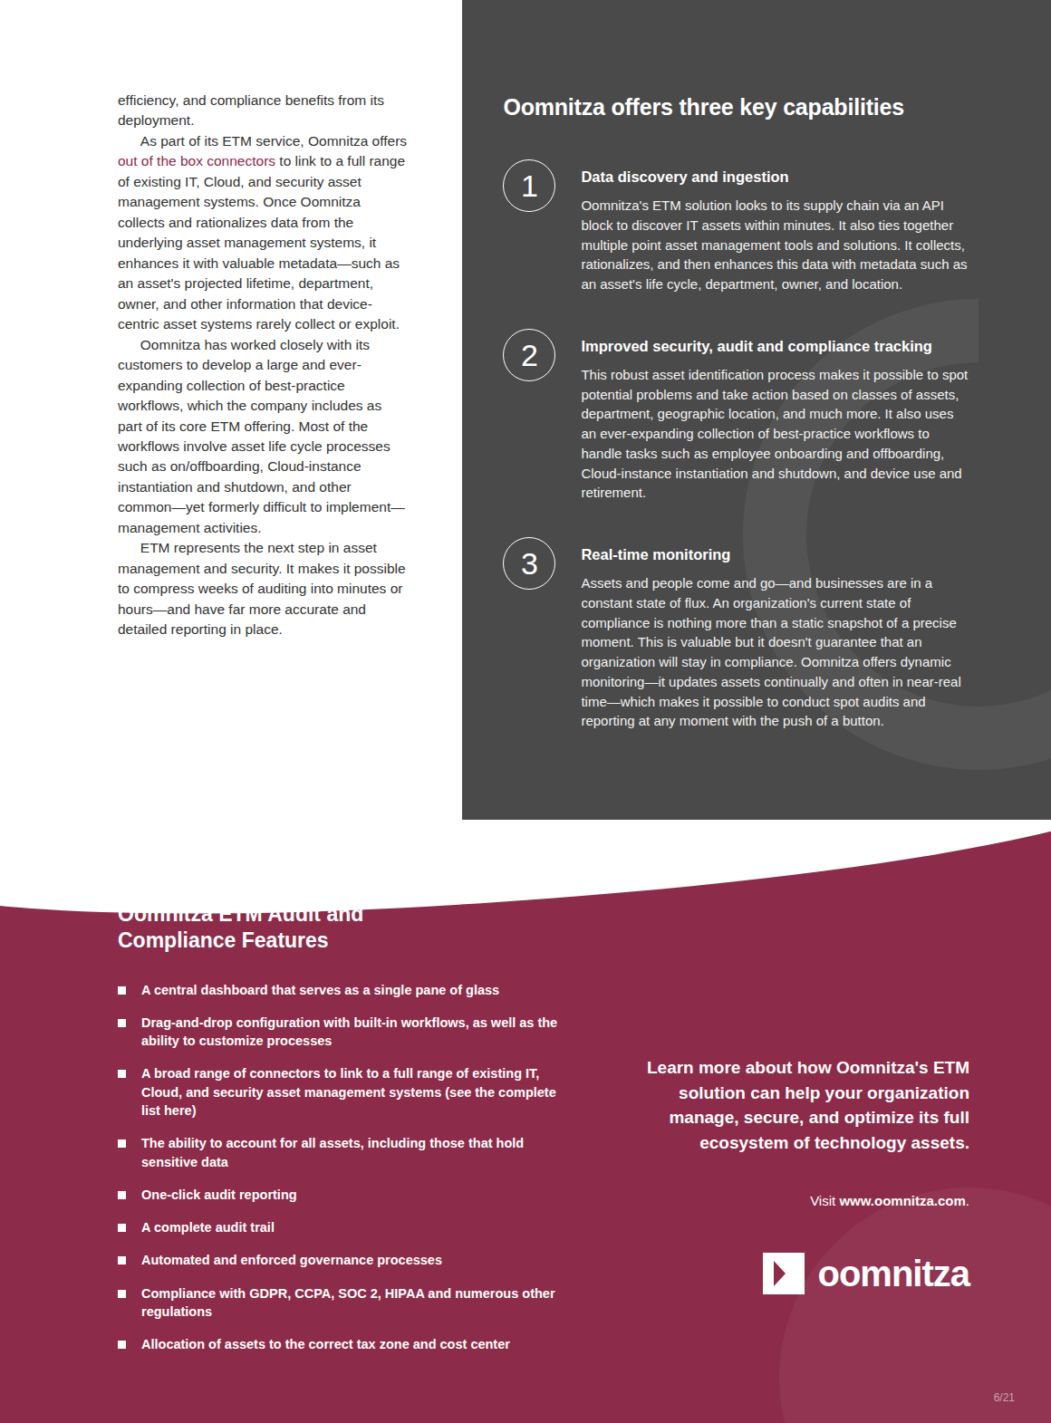efficiency, and compliance benefits from its deployment.
As part of its ETM service, Oomnitza offers out of the box connectors to link to a full range of existing IT, Cloud, and security asset management systems. Once Oomnitza collects and rationalizes data from the underlying asset management systems, it enhances it with valuable metadata—such as an asset's projected lifetime, department, owner, and other information that device-centric asset systems rarely collect or exploit.
Oomnitza has worked closely with its customers to develop a large and ever-expanding collection of best-practice workflows, which the company includes as part of its core ETM offering. Most of the workflows involve asset life cycle processes such as on/offboarding, Cloud-instance instantiation and shutdown, and other common—yet formerly difficult to implement—management activities.
ETM represents the next step in asset management and security. It makes it possible to compress weeks of auditing into minutes or hours—and have far more accurate and detailed reporting in place.
Oomnitza offers three key capabilities
1
Data discovery and ingestion
Oomnitza's ETM solution looks to its supply chain via an API block to discover IT assets within minutes. It also ties together multiple point asset management tools and solutions. It collects, rationalizes, and then enhances this data with metadata such as an asset's life cycle, department, owner, and location.
2
Improved security, audit and compliance tracking
This robust asset identification process makes it possible to spot potential problems and take action based on classes of assets, department, geographic location, and much more. It also uses an ever-expanding collection of best-practice workflows to handle tasks such as employee onboarding and offboarding, Cloud-instance instantiation and shutdown, and device use and retirement.
3
Real-time monitoring
Assets and people come and go—and businesses are in a constant state of flux. An organization's current state of compliance is nothing more than a static snapshot of a precise moment. This is valuable but it doesn't guarantee that an organization will stay in compliance. Oomnitza offers dynamic monitoring—it updates assets continually and often in near-real time—which makes it possible to conduct spot audits and reporting at any moment with the push of a button.
Oomnitza ETM Audit and
Compliance Features
A central dashboard that serves as a single pane of glass
Drag-and-drop configuration with built-in workflows, as well as the ability to customize processes
A broad range of connectors to link to a full range of existing IT, Cloud, and security asset management systems (see the complete list here)
The ability to account for all assets, including those that hold sensitive data
One-click audit reporting
A complete audit trail
Automated and enforced governance processes
Compliance with GDPR, CCPA, SOC 2, HIPAA and numerous other regulations
Allocation of assets to the correct tax zone and cost center
Learn more about how Oomnitza's ETM solution can help your organization manage, secure, and optimize its full ecosystem of technology assets.
Visit www.oomnitza.com.
oomnitza
6/21